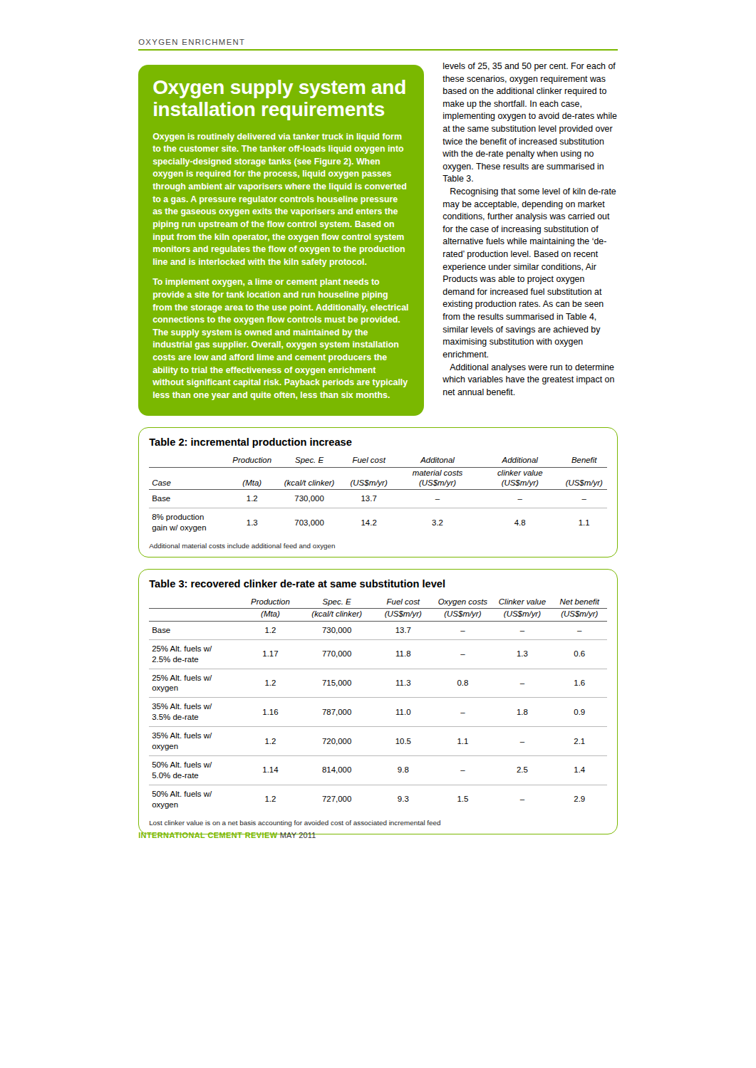Oxygen enrichment
Oxygen supply system and installation requirements
Oxygen is routinely delivered via tanker truck in liquid form to the customer site. The tanker off-loads liquid oxygen into specially-designed storage tanks (see Figure 2). When oxygen is required for the process, liquid oxygen passes through ambient air vaporisers where the liquid is converted to a gas. A pressure regulator controls houseline pressure as the gaseous oxygen exits the vaporisers and enters the piping run upstream of the flow control system. Based on input from the kiln operator, the oxygen flow control system monitors and regulates the flow of oxygen to the production line and is interlocked with the kiln safety protocol.
To implement oxygen, a lime or cement plant needs to provide a site for tank location and run houseline piping from the storage area to the use point. Additionally, electrical connections to the oxygen flow controls must be provided. The supply system is owned and maintained by the industrial gas supplier. Overall, oxygen system installation costs are low and afford lime and cement producers the ability to trial the effectiveness of oxygen enrichment without significant capital risk. Payback periods are typically less than one year and quite often, less than six months.
levels of 25, 35 and 50 per cent. For each of these scenarios, oxygen requirement was based on the additional clinker required to make up the shortfall. In each case, implementing oxygen to avoid de-rates while at the same substitution level provided over twice the benefit of increased substitution with the de-rate penalty when using no oxygen. These results are summarised in Table 3.
Recognising that some level of kiln de-rate may be acceptable, depending on market conditions, further analysis was carried out for the case of increasing substitution of alternative fuels while maintaining the ‘de-rated’ production level. Based on recent experience under similar conditions, Air Products was able to project oxygen demand for increased fuel substitution at existing production rates. As can be seen from the results summarised in Table 4, similar levels of savings are achieved by maximising substitution with oxygen enrichment.
Additional analyses were run to determine which variables have the greatest impact on net annual benefit.
Table 2: incremental production increase
| | Production | Spec. E | Fuel cost | Additonal | Additional | Benefit |
| --- | --- | --- | --- | --- | --- | --- |
| Case | (Mta) | (kcal/t clinker) | (US$m/yr) | material costs (US$m/yr) | clinker value (US$m/yr) | (US$m/yr) |
| Base | 1.2 | 730,000 | 13.7 | – | – | – |
| 8% production gain w/ oxygen | 1.3 | 703,000 | 14.2 | 3.2 | 4.8 | 1.1 |
Additional material costs include additional feed and oxygen
Table 3: recovered clinker de-rate at same substitution level
| | Production | Spec. E | Fuel cost | Oxygen costs | Clinker value | Net benefit |
| --- | --- | --- | --- | --- | --- | --- |
| | (Mta) | (kcal/t clinker) | (US$m/yr) | (US$m/yr) | (US$m/yr) | (US$m/yr) |
| Base | 1.2 | 730,000 | 13.7 | – | – | – |
| 25% Alt. fuels w/ 2.5% de-rate | 1.17 | 770,000 | 11.8 | – | 1.3 | 0.6 |
| 25% Alt. fuels w/ oxygen | 1.2 | 715,000 | 11.3 | 0.8 | – | 1.6 |
| 35% Alt. fuels w/ 3.5% de-rate | 1.16 | 787,000 | 11.0 | – | 1.8 | 0.9 |
| 35% Alt. fuels w/ oxygen | 1.2 | 720,000 | 10.5 | 1.1 | – | 2.1 |
| 50% Alt. fuels w/ 5.0% de-rate | 1.14 | 814,000 | 9.8 | – | 2.5 | 1.4 |
| 50% Alt. fuels w/ oxygen | 1.2 | 727,000 | 9.3 | 1.5 | – | 2.9 |
Lost clinker value is on a net basis accounting for avoided cost of associated incremental feed
INTERNATIONAL CEMENT REVIEW MAY 2011